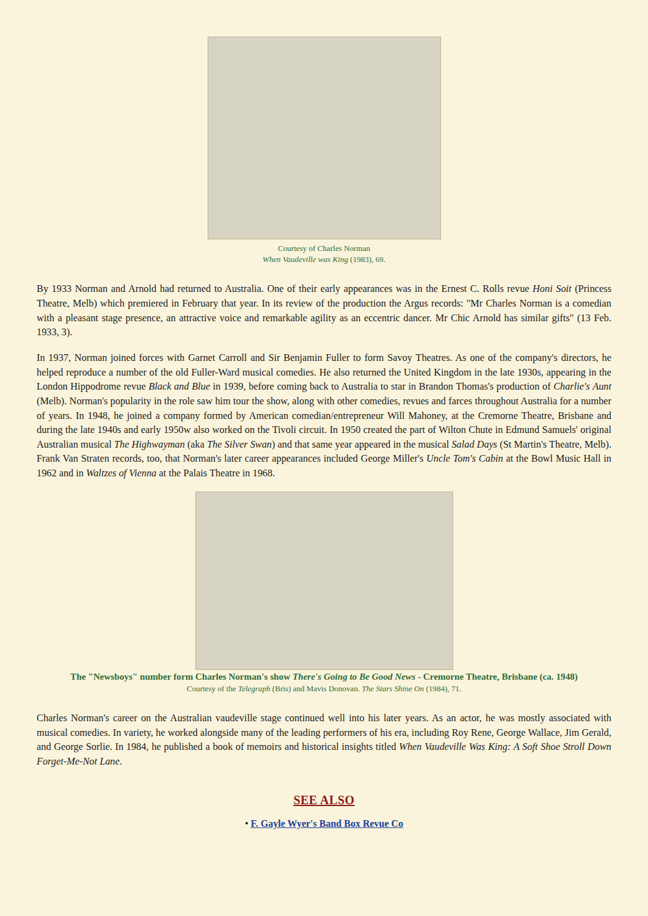Courtesy of Charles Norman
When Vaudeville was King (1983), 69.
By 1933 Norman and Arnold had returned to Australia. One of their early appearances was in the Ernest C. Rolls revue Honi Soit (Princess Theatre, Melb) which premiered in February that year. In its review of the production the Argus records: "Mr Charles Norman is a comedian with a pleasant stage presence, an attractive voice and remarkable agility as an eccentric dancer. Mr Chic Arnold has similar gifts" (13 Feb. 1933, 3).
In 1937, Norman joined forces with Garnet Carroll and Sir Benjamin Fuller to form Savoy Theatres. As one of the company's directors, he helped reproduce a number of the old Fuller-Ward musical comedies. He also returned the United Kingdom in the late 1930s, appearing in the London Hippodrome revue Black and Blue in 1939, before coming back to Australia to star in Brandon Thomas's production of Charlie's Aunt (Melb). Norman's popularity in the role saw him tour the show, along with other comedies, revues and farces throughout Australia for a number of years. In 1948, he joined a company formed by American comedian/entrepreneur Will Mahoney, at the Cremorne Theatre, Brisbane and during the late 1940s and early 1950w also worked on the Tivoli circuit. In 1950 created the part of Wilton Chute in Edmund Samuels' original Australian musical The Highwayman (aka The Silver Swan) and that same year appeared in the musical Salad Days (St Martin's Theatre, Melb). Frank Van Straten records, too, that Norman's later career appearances included George Miller's Uncle Tom's Cabin at the Bowl Music Hall in 1962 and in Waltzes of Vienna at the Palais Theatre in 1968.
The "Newsboys" number form Charles Norman's show There's Going to Be Good News - Cremorne Theatre, Brisbane (ca. 1948)
Courtesy of the Telegraph (Bris) and Mavis Donovan. The Stars Shine On (1984), 71.
Charles Norman's career on the Australian vaudeville stage continued well into his later years. As an actor, he was mostly associated with musical comedies. In variety, he worked alongside many of the leading performers of his era, including Roy Rene, George Wallace, Jim Gerald, and George Sorlie. In 1984, he published a book of memoirs and historical insights titled When Vaudeville Was King: A Soft Shoe Stroll Down Forget-Me-Not Lane.
SEE ALSO
F. Gayle Wyer's Band Box Revue Co